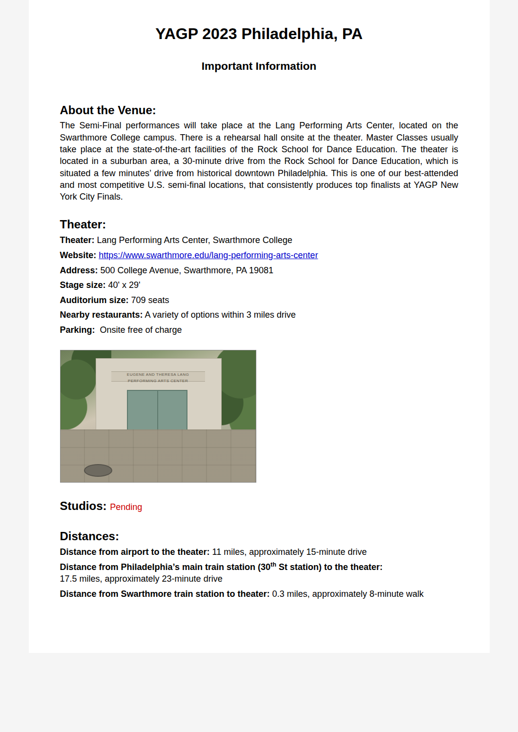YAGP 2023 Philadelphia, PA
Important Information
About the Venue:
The Semi-Final performances will take place at the Lang Performing Arts Center, located on the Swarthmore College campus. There is a rehearsal hall onsite at the theater. Master Classes usually take place at the state-of-the-art facilities of the Rock School for Dance Education. The theater is located in a suburban area, a 30-minute drive from the Rock School for Dance Education, which is situated a few minutes’ drive from historical downtown Philadelphia. This is one of our best-attended and most competitive U.S. semi-final locations, that consistently produces top finalists at YAGP New York City Finals.
Theater:
Theater: Lang Performing Arts Center, Swarthmore College
Website: https://www.swarthmore.edu/lang-performing-arts-center
Address: 500 College Avenue, Swarthmore, PA 19081
Stage size: 40' x 29'
Auditorium size: 709 seats
Nearby restaurants: A variety of options within 3 miles drive
Parking: Onsite free of charge
EUGENE AND THERESA LANG
PERFORMING ARTS CENTER
Studios: Pending
Distances:
Distance from airport to the theater: 11 miles, approximately 15-minute drive
Distance from Philadelphia’s main train station (30th St station) to the theater:
17.5 miles, approximately 23-minute drive
Distance from Swarthmore train station to theater: 0.3 miles, approximately 8-minute walk